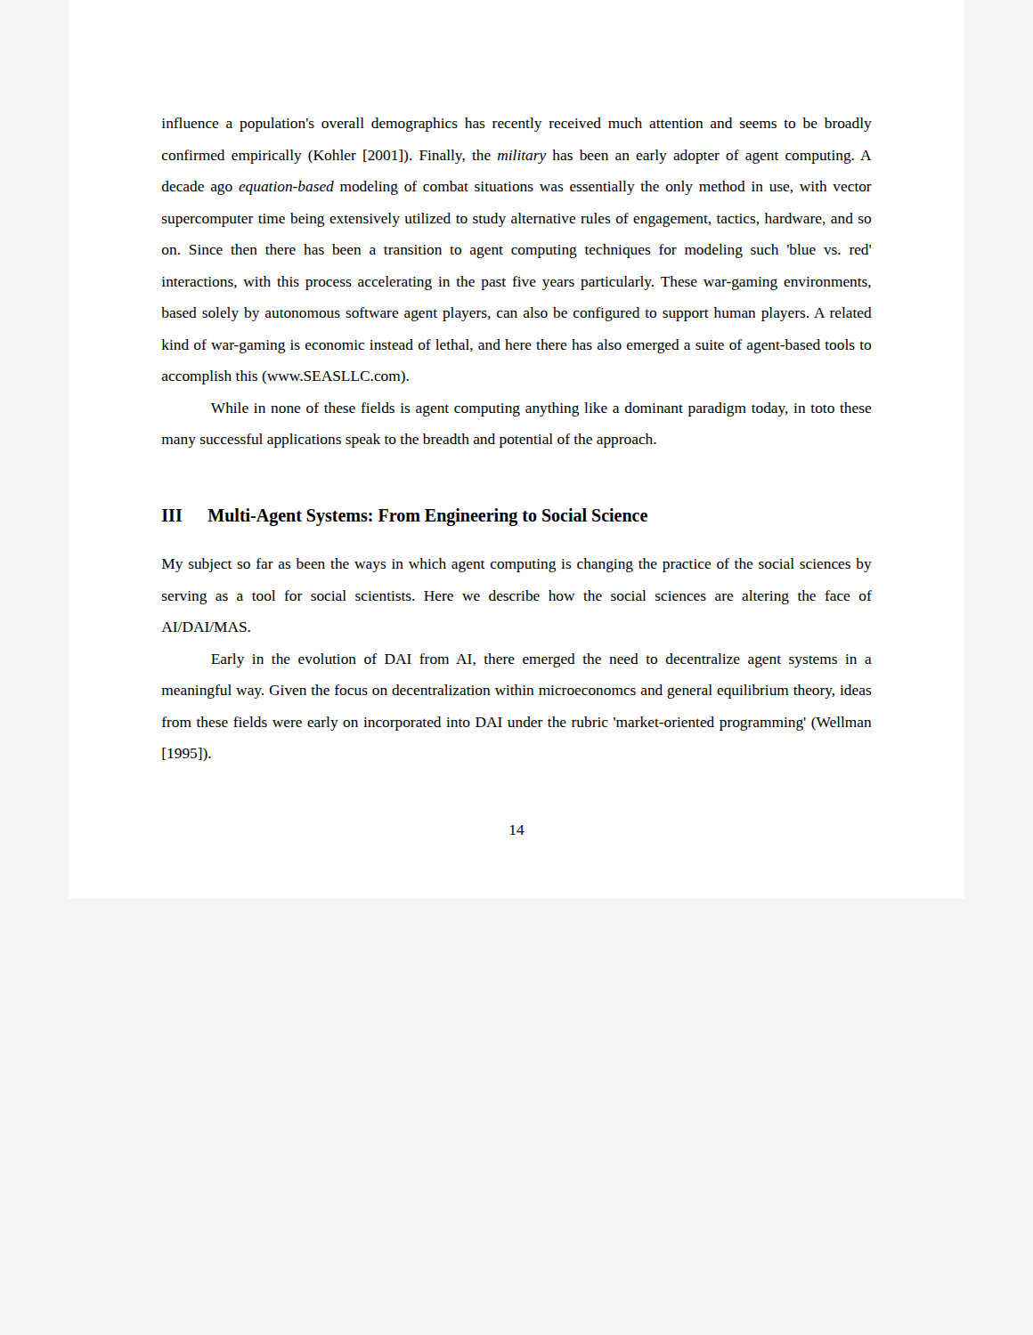influence a population's overall demographics has recently received much attention and seems to be broadly confirmed empirically (Kohler [2001]). Finally, the military has been an early adopter of agent computing. A decade ago equation-based modeling of combat situations was essentially the only method in use, with vector supercomputer time being extensively utilized to study alternative rules of engagement, tactics, hardware, and so on. Since then there has been a transition to agent computing techniques for modeling such 'blue vs. red' interactions, with this process accelerating in the past five years particularly. These war-gaming environments, based solely by autonomous software agent players, can also be configured to support human players. A related kind of war-gaming is economic instead of lethal, and here there has also emerged a suite of agent-based tools to accomplish this (www.SEASLLC.com).
While in none of these fields is agent computing anything like a dominant paradigm today, in toto these many successful applications speak to the breadth and potential of the approach.
IIIMulti-Agent Systems: From Engineering to Social Science
My subject so far as been the ways in which agent computing is changing the practice of the social sciences by serving as a tool for social scientists. Here we describe how the social sciences are altering the face of AI/DAI/MAS.
Early in the evolution of DAI from AI, there emerged the need to decentralize agent systems in a meaningful way. Given the focus on decentralization within microeconomcs and general equilibrium theory, ideas from these fields were early on incorporated into DAI under the rubric 'market-oriented programming' (Wellman [1995]).
14